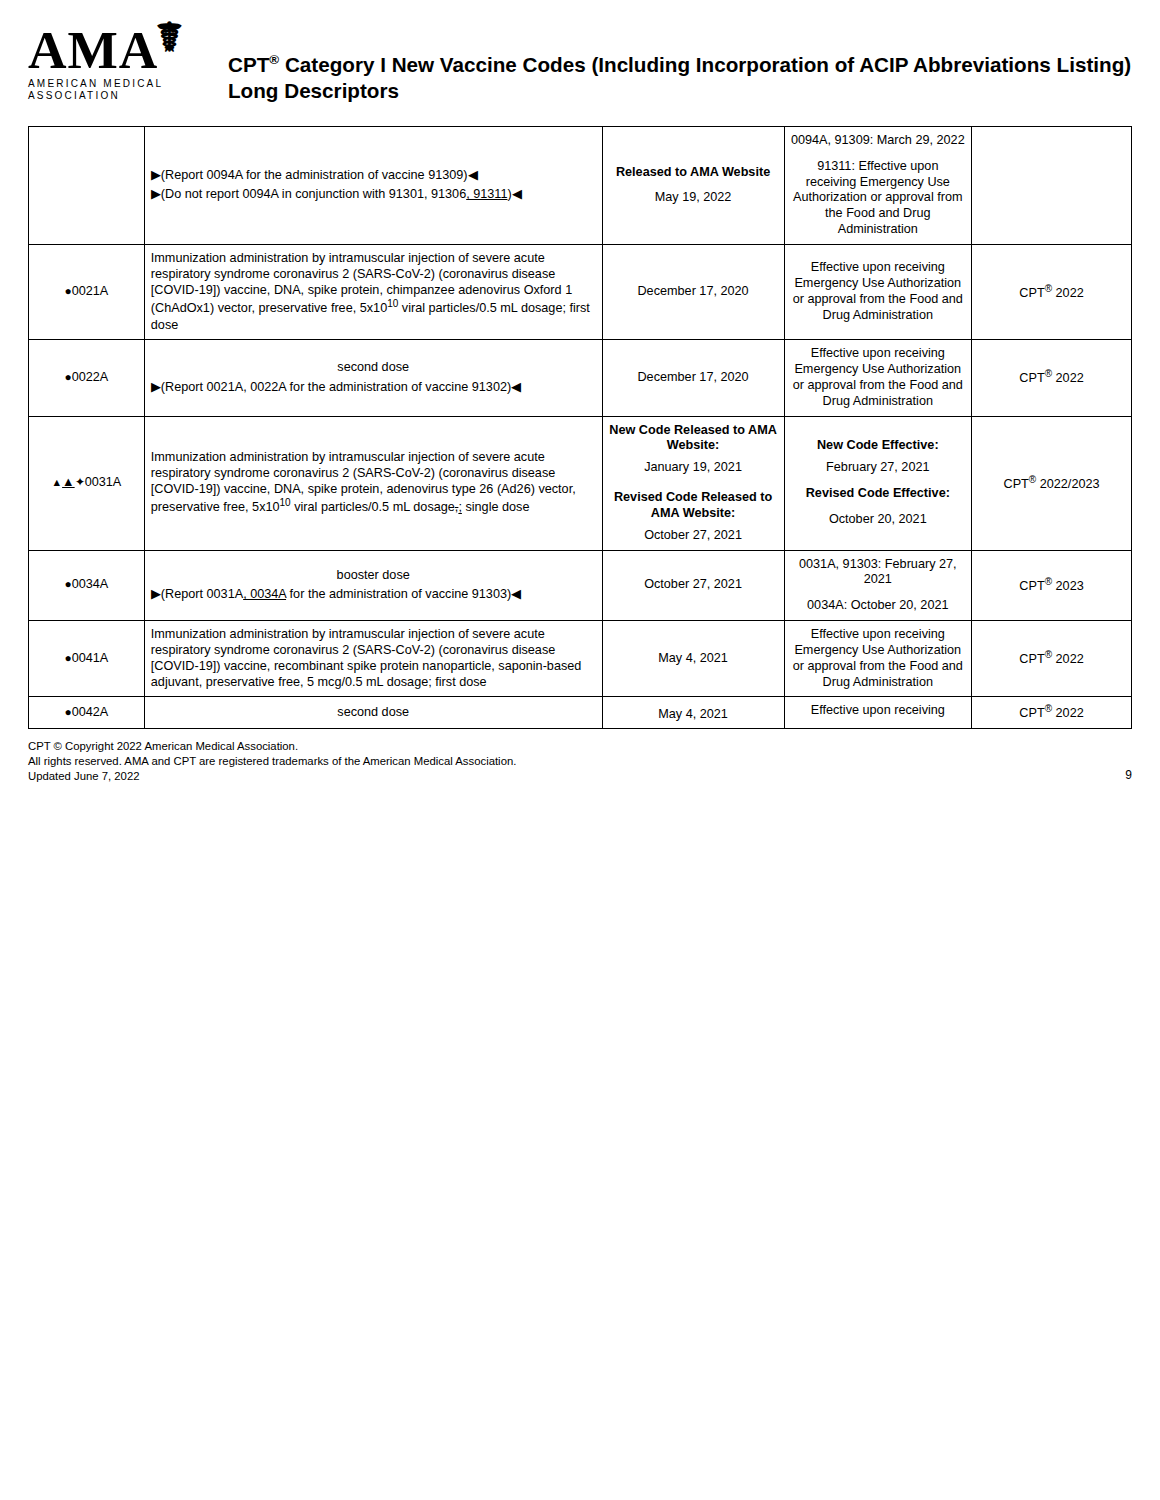AMA☤
AMERICAN MEDICAL
ASSOCIATION
CPT® Category I New Vaccine Codes (Including Incorporation of ACIP Abbreviations Listing) Long Descriptors
| | ▶(Report 0094A for the administration of vaccine 91309)◀ ▶(Do not report 0094A in conjunction with 91301, 91306 , 91311 )◀ | Released to AMA Website May 19, 2022 | 0094A, 91309: March 29, 2022 91311: Effective upon receiving Emergency Use Authorization or approval from the Food and Drug Administration | |
| ● 0021A | Immunization administration by intramuscular injection of severe acute respiratory syndrome coronavirus 2 (SARS-CoV-2) (coronavirus disease [COVID-19]) vaccine, DNA, spike protein, chimpanzee adenovirus Oxford 1 (ChAdOx1) vector, preservative free, 5x10 10 viral particles/0.5 mL dosage; first dose | December 17, 2020 | Effective upon receiving Emergency Use Authorization or approval from the Food and Drug Administration | CPT ® 2022 |
| ● 0022A | second dose ▶(Report 0021A, 0022A for the administration of vaccine 91302)◀ | December 17, 2020 | Effective upon receiving Emergency Use Authorization or approval from the Food and Drug Administration | CPT ® 2022 |
| ▲ ▲ ✦ 0031A | Immunization administration by intramuscular injection of severe acute respiratory syndrome coronavirus 2 (SARS-CoV-2) (coronavirus disease [COVID-19]) vaccine, DNA, spike protein, adenovirus type 26 (Ad26) vector, preservative free, 5x10 10 viral particles/0.5 mL dosage , ; single dose | New Code Released to AMA Website: January 19, 2021 Revised Code Released to AMA Website: October 27, 2021 | New Code Effective: February 27, 2021 Revised Code Effective: October 20, 2021 | CPT ® 2022/2023 |
| ● 0034A | booster dose ▶(Report 0031A , 0034A for the administration of vaccine 91303)◀ | October 27, 2021 | 0031A, 91303: February 27, 2021 0034A: October 20, 2021 | CPT ® 2023 |
| ● 0041A | Immunization administration by intramuscular injection of severe acute respiratory syndrome coronavirus 2 (SARS-CoV-2) (coronavirus disease [COVID-19]) vaccine, recombinant spike protein nanoparticle, saponin-based adjuvant, preservative free, 5 mcg/0.5 mL dosage; first dose | May 4, 2021 | Effective upon receiving Emergency Use Authorization or approval from the Food and Drug Administration | CPT ® 2022 |
| ● 0042A | second dose | May 4, 2021 | Effective upon receiving | CPT ® 2022 |
CPT © Copyright 2022 American Medical Association.
All rights reserved. AMA and CPT are registered trademarks of the American Medical Association.
Updated June 7, 2022 9